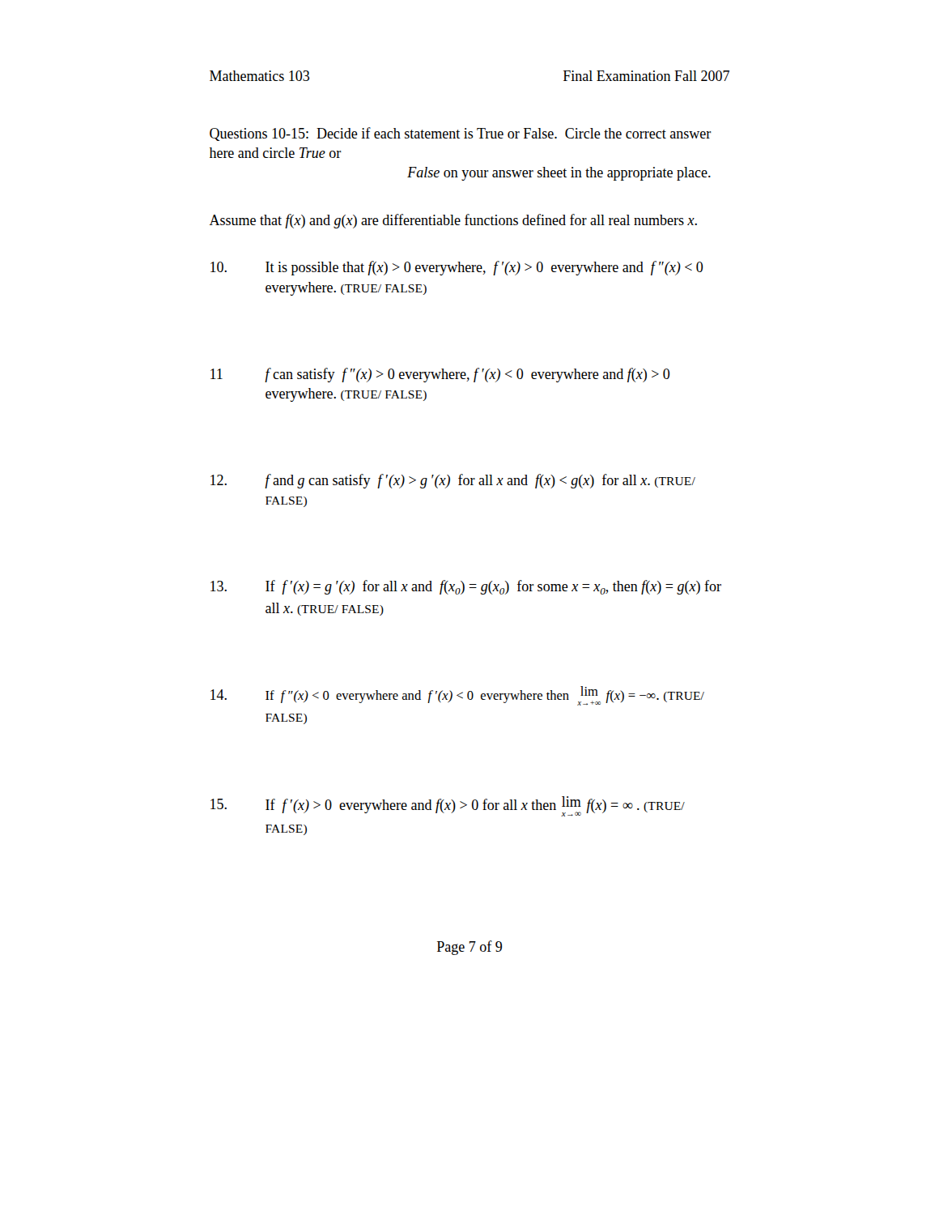Mathematics 103
Final Examination Fall 2007
Questions 10-15: Decide if each statement is True or False. Circle the correct answer here and circle True or False on your answer sheet in the appropriate place.
Assume that f(x) and g(x) are differentiable functions defined for all real numbers x.
10. It is possible that f(x) > 0 everywhere, f ′(x) > 0 everywhere and f ″(x) < 0 everywhere. (TRUE/ FALSE)
11 f can satisfy f ″(x) > 0 everywhere, f ′(x) < 0 everywhere and f(x) > 0 everywhere. (TRUE/ FALSE)
12. f and g can satisfy f ′(x) > g ′(x) for all x and f(x) < g(x) for all x. (TRUE/ FALSE)
13. If f ′(x) = g ′(x) for all x and f(x0) = g(x0) for some x = x0, then f(x) = g(x) for all x. (TRUE/ FALSE)
14. If f ″(x) < 0 everywhere and f ′(x) < 0 everywhere then lim x→+∞ f(x) = −∞. (TRUE/ FALSE)
15. If f ′(x) > 0 everywhere and f(x) > 0 for all x then lim x→∞ f(x) = ∞ . (TRUE/ FALSE)
Page 7 of 9